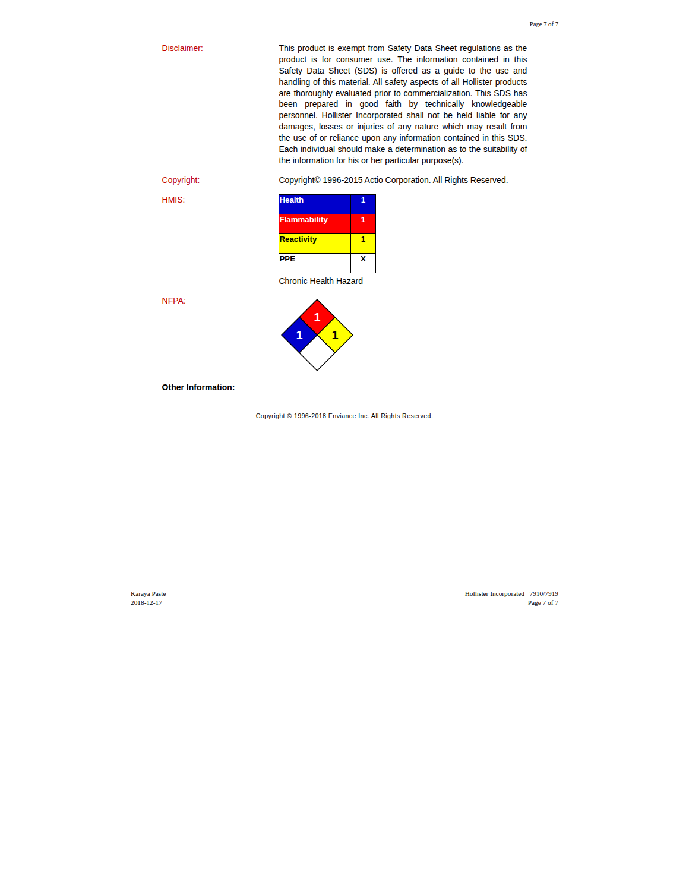Page 7 of 7
| Disclaimer: | This product is exempt from Safety Data Sheet regulations as the product is for consumer use. The information contained in this Safety Data Sheet (SDS) is offered as a guide to the use and handling of this material. All safety aspects of all Hollister products are thoroughly evaluated prior to commercialization. This SDS has been prepared in good faith by technically knowledgeable personnel. Hollister Incorporated shall not be held liable for any damages, losses or injuries of any nature which may result from the use of or reliance upon any information contained in this SDS. Each individual should make a determination as to the suitability of the information for his or her particular purpose(s). |
| Copyright: | Copyright© 1996-2015 Actio Corporation. All Rights Reserved. |
| HMIS: | / Health / 1 / / Flammability / 1 / / Reactivity / 1 / / PPE / X / Chronic Health Hazard |
| NFPA: | 1 1 1 |
| Other Information: | |
Copyright © 1996-2018 Enviance Inc. All Rights Reserved.
Karaya Paste
2018-12-17
Hollister Incorporated 7910/7919
Page 7 of 7